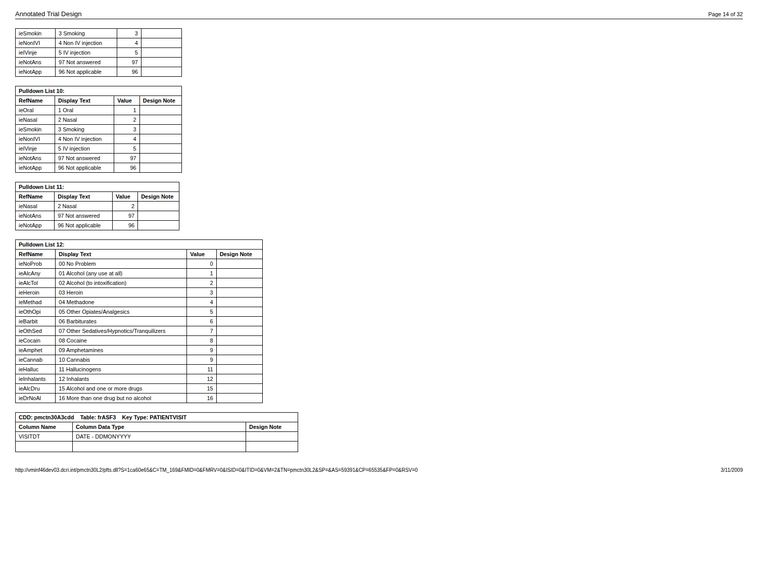Annotated Trial Design
Page 14 of 32
| ieSmokin | 3 Smoking | 3 | |
| ieNonIVI | 4 Non IV injection | 4 | |
| ieIVinje | 5 IV injection | 5 | |
| ieNotAns | 97 Not answered | 97 | |
| ieNotApp | 96 Not applicable | 96 | |
| Pulldown List 10: |
| RefName | Display Text | Value | Design Note |
| ieOral | 1 Oral | 1 | |
| ieNasal | 2 Nasal | 2 | |
| ieSmokin | 3 Smoking | 3 | |
| ieNonIVI | 4 Non IV injection | 4 | |
| ieIVinje | 5 IV injection | 5 | |
| ieNotAns | 97 Not answered | 97 | |
| ieNotApp | 96 Not applicable | 96 | |
| Pulldown List 11: |
| RefName | Display Text | Value | Design Note |
| ieNasal | 2 Nasal | 2 | |
| ieNotAns | 97 Not answered | 97 | |
| ieNotApp | 96 Not applicable | 96 | |
| Pulldown List 12: |
| RefName | Display Text | Value | Design Note |
| ieNoProb | 00 No Problem | 0 | |
| ieAlcAny | 01 Alcohol (any use at all) | 1 | |
| ieAlcTol | 02 Alcohol (to intoxification) | 2 | |
| ieHeroin | 03 Heroin | 3 | |
| ieMethad | 04 Methadone | 4 | |
| ieOthOpi | 05 Other Opiates/Analgesics | 5 | |
| ieBarbit | 06 Barbiturates | 6 | |
| ieOthSed | 07 Other Sedatives/Hypnotics/Tranquilizers | 7 | |
| ieCocain | 08 Cocaine | 8 | |
| ieAmphet | 09 Amphetamines | 9 | |
| ieCannab | 10 Cannabis | 9 | |
| ieHalluc | 11 Hallucinogens | 11 | |
| ieInhalants | 12 Inhalants | 12 | |
| ieAlcDru | 15 Alcohol and one or more drugs | 15 | |
| ieDrNoAl | 16 More than one drug but no alcohol | 16 | |
| CDD: pmctn30A3cdd Table: frASF3 Key Type: PATIENTVISIT |
| Column Name | Column Data Type | Design Note |
| VISITDT | DATE - DDMONYYYY | |
http://vminf46dev03.dcri.int/pmctn30L2/pfts.dll?S=1ca60e65&C=TM_169&FMID=0&FMRV=0&ISID=0&ITID=0&VM=2&TN=pmctn30L2&SP=&AS=59391&CP=65535&FP=0&RSV=0
3/11/2009